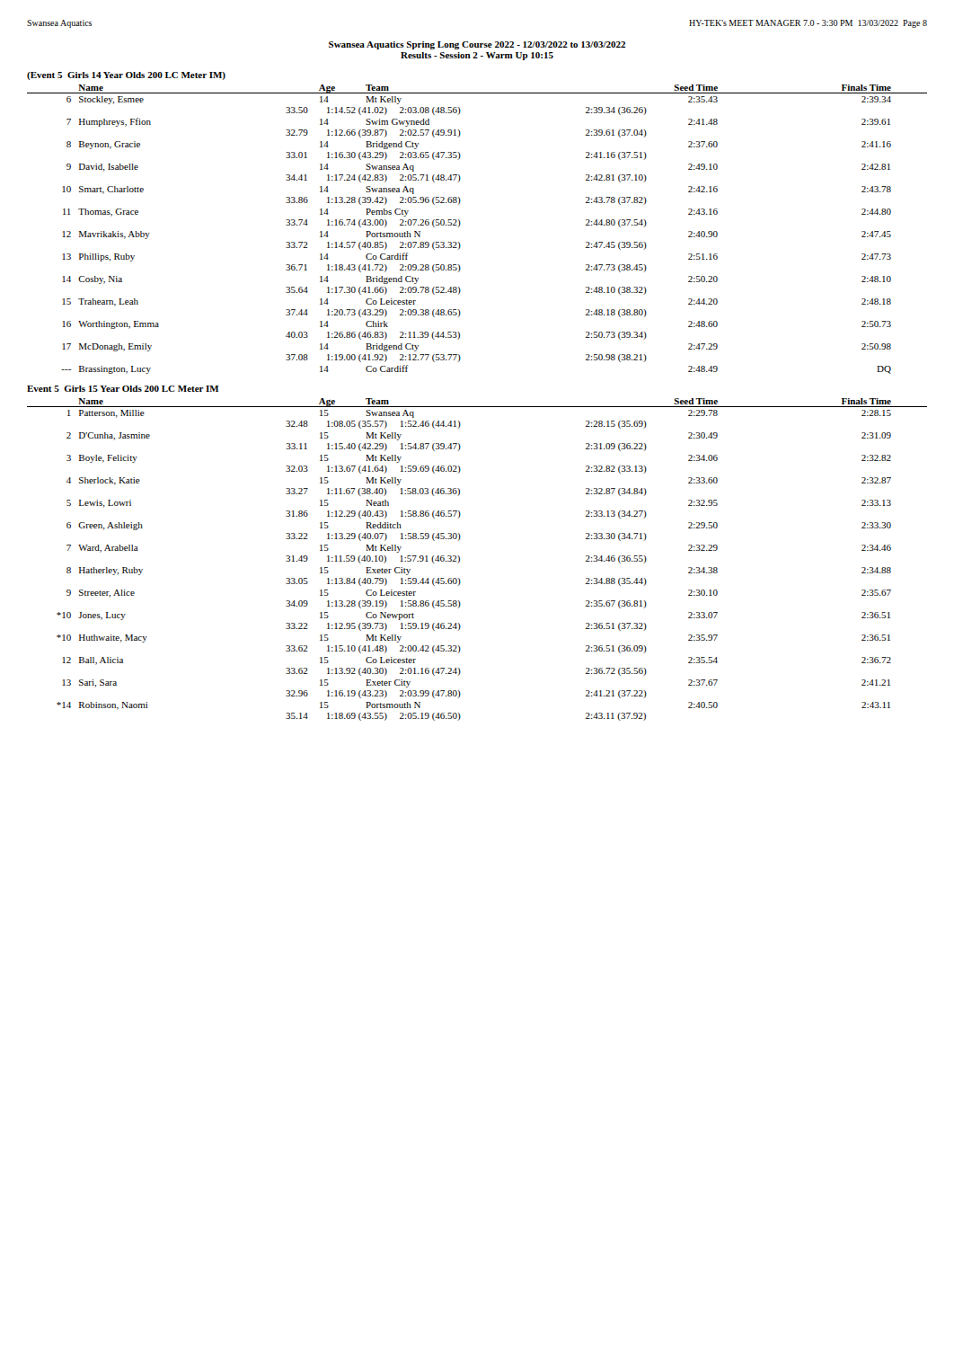Swansea Aquatics
HY-TEK's MEET MANAGER 7.0 - 3:30 PM 13/03/2022 Page 8
Swansea Aquatics Spring Long Course 2022 - 12/03/2022 to 13/03/2022
Results - Session 2 - Warm Up 10:15
(Event 5 Girls 14 Year Olds 200 LC Meter IM)
| | Name | Age | Team | Seed Time | Finals Time |
| --- | --- | --- | --- | --- | --- |
| 6 | Stockley, Esmee | 14 | Mt Kelly | 2:35.43 | 2:39.34 |
| | 33.50 | 1:14.52 (41.02) 2:03.08 (48.56) | 2:39.34 (36.26) |
| 7 | Humphreys, Ffion | 14 | Swim Gwynedd | 2:41.48 | 2:39.61 |
| | 32.79 | 1:12.66 (39.87) 2:02.57 (49.91) | 2:39.61 (37.04) |
| 8 | Beynon, Gracie | 14 | Bridgend Cty | 2:37.60 | 2:41.16 |
| | 33.01 | 1:16.30 (43.29) 2:03.65 (47.35) | 2:41.16 (37.51) |
| 9 | David, Isabelle | 14 | Swansea Aq | 2:49.10 | 2:42.81 |
| | 34.41 | 1:17.24 (42.83) 2:05.71 (48.47) | 2:42.81 (37.10) |
| 10 | Smart, Charlotte | 14 | Swansea Aq | 2:42.16 | 2:43.78 |
| | 33.86 | 1:13.28 (39.42) 2:05.96 (52.68) | 2:43.78 (37.82) |
| 11 | Thomas, Grace | 14 | Pembs Cty | 2:43.16 | 2:44.80 |
| | 33.74 | 1:16.74 (43.00) 2:07.26 (50.52) | 2:44.80 (37.54) |
| 12 | Mavrikakis, Abby | 14 | Portsmouth N | 2:40.90 | 2:47.45 |
| | 33.72 | 1:14.57 (40.85) 2:07.89 (53.32) | 2:47.45 (39.56) |
| 13 | Phillips, Ruby | 14 | Co Cardiff | 2:51.16 | 2:47.73 |
| | 36.71 | 1:18.43 (41.72) 2:09.28 (50.85) | 2:47.73 (38.45) |
| 14 | Cosby, Nia | 14 | Bridgend Cty | 2:50.20 | 2:48.10 |
| | 35.64 | 1:17.30 (41.66) 2:09.78 (52.48) | 2:48.10 (38.32) |
| 15 | Trahearn, Leah | 14 | Co Leicester | 2:44.20 | 2:48.18 |
| | 37.44 | 1:20.73 (43.29) 2:09.38 (48.65) | 2:48.18 (38.80) |
| 16 | Worthington, Emma | 14 | Chirk | 2:48.60 | 2:50.73 |
| | 40.03 | 1:26.86 (46.83) 2:11.39 (44.53) | 2:50.73 (39.34) |
| 17 | McDonagh, Emily | 14 | Bridgend Cty | 2:47.29 | 2:50.98 |
| | 37.08 | 1:19.00 (41.92) 2:12.77 (53.77) | 2:50.98 (38.21) |
| --- | Brassington, Lucy | 14 | Co Cardiff | 2:48.49 | DQ |
Event 5 Girls 15 Year Olds 200 LC Meter IM
| | Name | Age | Team | Seed Time | Finals Time |
| --- | --- | --- | --- | --- | --- |
| 1 | Patterson, Millie | 15 | Swansea Aq | 2:29.78 | 2:28.15 |
| | 32.48 | 1:08.05 (35.57) 1:52.46 (44.41) | 2:28.15 (35.69) |
| 2 | D'Cunha, Jasmine | 15 | Mt Kelly | 2:30.49 | 2:31.09 |
| | 33.11 | 1:15.40 (42.29) 1:54.87 (39.47) | 2:31.09 (36.22) |
| 3 | Boyle, Felicity | 15 | Mt Kelly | 2:34.06 | 2:32.82 |
| | 32.03 | 1:13.67 (41.64) 1:59.69 (46.02) | 2:32.82 (33.13) |
| 4 | Sherlock, Katie | 15 | Mt Kelly | 2:33.60 | 2:32.87 |
| | 33.27 | 1:11.67 (38.40) 1:58.03 (46.36) | 2:32.87 (34.84) |
| 5 | Lewis, Lowri | 15 | Neath | 2:32.95 | 2:33.13 |
| | 31.86 | 1:12.29 (40.43) 1:58.86 (46.57) | 2:33.13 (34.27) |
| 6 | Green, Ashleigh | 15 | Redditch | 2:29.50 | 2:33.30 |
| | 33.22 | 1:13.29 (40.07) 1:58.59 (45.30) | 2:33.30 (34.71) |
| 7 | Ward, Arabella | 15 | Mt Kelly | 2:32.29 | 2:34.46 |
| | 31.49 | 1:11.59 (40.10) 1:57.91 (46.32) | 2:34.46 (36.55) |
| 8 | Hatherley, Ruby | 15 | Exeter City | 2:34.38 | 2:34.88 |
| | 33.05 | 1:13.84 (40.79) 1:59.44 (45.60) | 2:34.88 (35.44) |
| 9 | Streeter, Alice | 15 | Co Leicester | 2:30.10 | 2:35.67 |
| | 34.09 | 1:13.28 (39.19) 1:58.86 (45.58) | 2:35.67 (36.81) |
| *10 | Jones, Lucy | 15 | Co Newport | 2:33.07 | 2:36.51 |
| | 33.22 | 1:12.95 (39.73) 1:59.19 (46.24) | 2:36.51 (37.32) |
| *10 | Huthwaite, Macy | 15 | Mt Kelly | 2:35.97 | 2:36.51 |
| | 33.62 | 1:15.10 (41.48) 2:00.42 (45.32) | 2:36.51 (36.09) |
| 12 | Ball, Alicia | 15 | Co Leicester | 2:35.54 | 2:36.72 |
| | 33.62 | 1:13.92 (40.30) 2:01.16 (47.24) | 2:36.72 (35.56) |
| 13 | Sari, Sara | 15 | Exeter City | 2:37.67 | 2:41.21 |
| | 32.96 | 1:16.19 (43.23) 2:03.99 (47.80) | 2:41.21 (37.22) |
| *14 | Robinson, Naomi | 15 | Portsmouth N | 2:40.50 | 2:43.11 |
| | 35.14 | 1:18.69 (43.55) 2:05.19 (46.50) | 2:43.11 (37.92) |